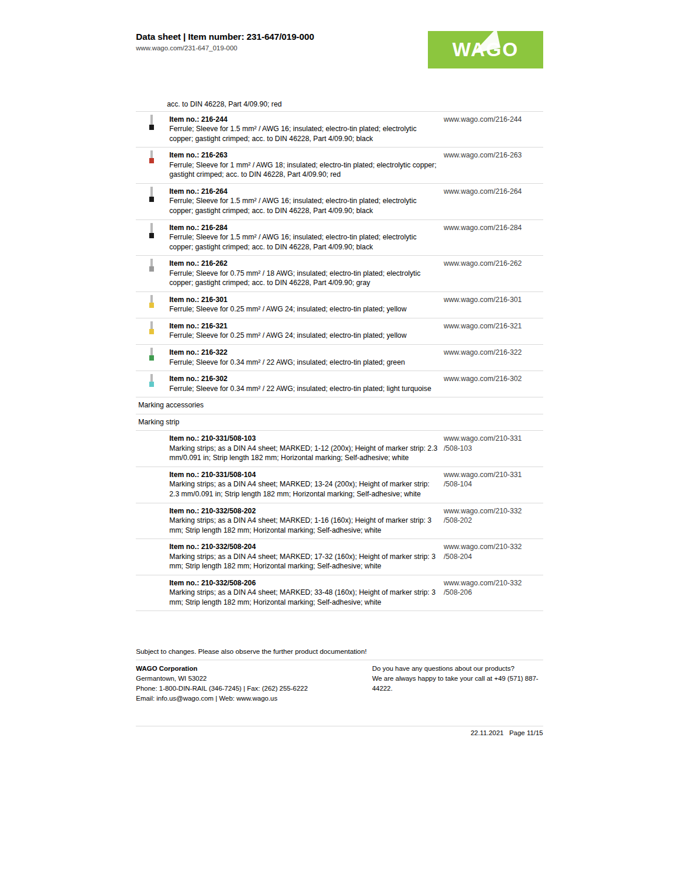Data sheet | Item number: 231-647/019-000
www.wago.com/231-647_019-000
WAGO
acc. to DIN 46228, Part 4/09.90; red
| | Item no.: 216-244 Ferrule; Sleeve for 1.5 mm² / AWG 16; insulated; electro-tin plated; electrolytic copper; gastight crimped; acc. to DIN 46228, Part 4/09.90; black | www.wago.com/216-244 |
| | Item no.: 216-263 Ferrule; Sleeve for 1 mm² / AWG 18; insulated; electro-tin plated; electrolytic copper; gastight crimped; acc. to DIN 46228, Part 4/09.90; red | www.wago.com/216-263 |
| | Item no.: 216-264 Ferrule; Sleeve for 1.5 mm² / AWG 16; insulated; electro-tin plated; electrolytic copper; gastight crimped; acc. to DIN 46228, Part 4/09.90; black | www.wago.com/216-264 |
| | Item no.: 216-284 Ferrule; Sleeve for 1.5 mm² / AWG 16; insulated; electro-tin plated; electrolytic copper; gastight crimped; acc. to DIN 46228, Part 4/09.90; black | www.wago.com/216-284 |
| | Item no.: 216-262 Ferrule; Sleeve for 0.75 mm² / 18 AWG; insulated; electro-tin plated; electrolytic copper; gastight crimped; acc. to DIN 46228, Part 4/09.90; gray | www.wago.com/216-262 |
| | Item no.: 216-301 Ferrule; Sleeve for 0.25 mm² / AWG 24; insulated; electro-tin plated; yellow | www.wago.com/216-301 |
| | Item no.: 216-321 Ferrule; Sleeve for 0.25 mm² / AWG 24; insulated; electro-tin plated; yellow | www.wago.com/216-321 |
| | Item no.: 216-322 Ferrule; Sleeve for 0.34 mm² / 22 AWG; insulated; electro-tin plated; green | www.wago.com/216-322 |
| | Item no.: 216-302 Ferrule; Sleeve for 0.34 mm² / 22 AWG; insulated; electro-tin plated; light turquoise | www.wago.com/216-302 |
| Marking accessories |
| Marking strip |
| | Item no.: 210-331/508-103 Marking strips; as a DIN A4 sheet; MARKED; 1-12 (200x); Height of marker strip: 2.3 mm/0.091 in; Strip length 182 mm; Horizontal marking; Self-adhesive; white | www.wago.com/210-331 /508-103 |
| | Item no.: 210-331/508-104 Marking strips; as a DIN A4 sheet; MARKED; 13-24 (200x); Height of marker strip: 2.3 mm/0.091 in; Strip length 182 mm; Horizontal marking; Self-adhesive; white | www.wago.com/210-331 /508-104 |
| | Item no.: 210-332/508-202 Marking strips; as a DIN A4 sheet; MARKED; 1-16 (160x); Height of marker strip: 3 mm; Strip length 182 mm; Horizontal marking; Self-adhesive; white | www.wago.com/210-332 /508-202 |
| | Item no.: 210-332/508-204 Marking strips; as a DIN A4 sheet; MARKED; 17-32 (160x); Height of marker strip: 3 mm; Strip length 182 mm; Horizontal marking; Self-adhesive; white | www.wago.com/210-332 /508-204 |
| | Item no.: 210-332/508-206 Marking strips; as a DIN A4 sheet; MARKED; 33-48 (160x); Height of marker strip: 3 mm; Strip length 182 mm; Horizontal marking; Self-adhesive; white | www.wago.com/210-332 /508-206 |
Subject to changes. Please also observe the further product documentation!
WAGO Corporation
Germantown, WI 53022
Phone: 1-800-DIN-RAIL (346-7245) | Fax: (262) 255-6222
Email: info.us@wago.com | Web: www.wago.us
Do you have any questions about our products?
We are always happy to take your call at +49 (571) 887-44222.
22.11.2021 Page 11/15